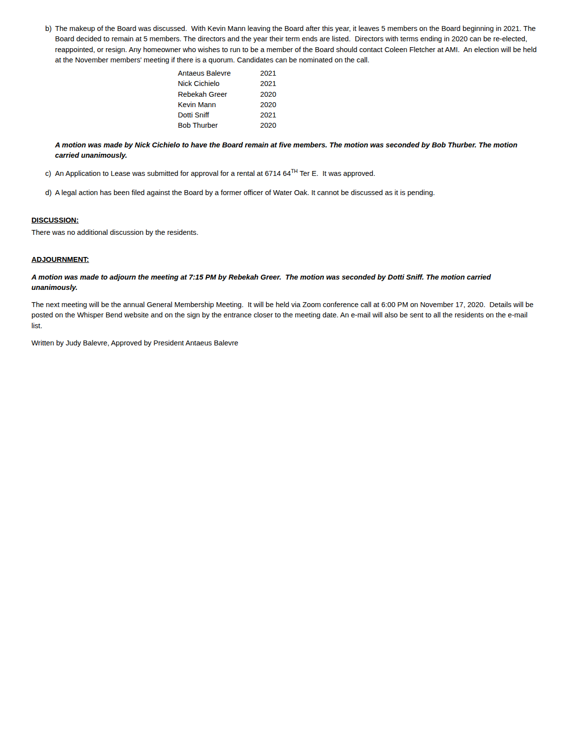b)
The makeup of the Board was discussed. With Kevin Mann leaving the Board after this year, it leaves 5 members on the Board beginning in 2021. The Board decided to remain at 5 members. The directors and the year their term ends are listed. Directors with terms ending in 2020 can be re-elected, reappointed, or resign. Any homeowner who wishes to run to be a member of the Board should contact Coleen Fletcher at AMI. An election will be held at the November members' meeting if there is a quorum. Candidates can be nominated on the call.
| Antaeus Balevre | 2021 |
| Nick Cichielo | 2021 |
| Rebekah Greer | 2020 |
| Kevin Mann | 2020 |
| Dotti Sniff | 2021 |
| Bob Thurber | 2020 |
A motion was made by Nick Cichielo to have the Board remain at five members. The motion was seconded by Bob Thurber. The motion carried unanimously.
c)
An Application to Lease was submitted for approval for a rental at 6714 64TH Ter E. It was approved.
d)
A legal action has been filed against the Board by a former officer of Water Oak. It cannot be discussed as it is pending.
DISCUSSION:
There was no additional discussion by the residents.
ADJOURNMENT:
A motion was made to adjourn the meeting at 7:15 PM by Rebekah Greer. The motion was seconded by Dotti Sniff. The motion carried unanimously.
The next meeting will be the annual General Membership Meeting. It will be held via Zoom conference call at 6:00 PM on November 17, 2020. Details will be posted on the Whisper Bend website and on the sign by the entrance closer to the meeting date. An e-mail will also be sent to all the residents on the e-mail list.
Written by Judy Balevre, Approved by President Antaeus Balevre